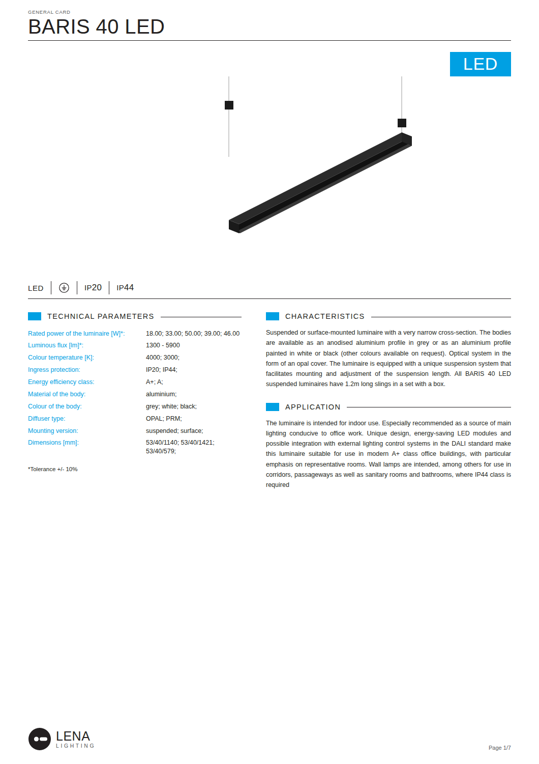General card
BARIS 40 LED
LED
LED
IP20
IP44
TECHNICAL PARAMETERS
| Rated power of the luminaire [W]*: | 18.00; 33.00; 50.00; 39.00; 46.00 |
| Luminous flux [lm]*: | 1300 - 5900 |
| Colour temperature [K]: | 4000; 3000; |
| Ingress protection: | IP20; IP44; |
| Energy efficiency class: | A+; A; |
| Material of the body: | aluminium; |
| Colour of the body: | grey; white; black; |
| Diffuser type: | OPAL; PRM; |
| Mounting version: | suspended; surface; |
| Dimensions [mm]: | 53/40/1140; 53/40/1421; 53/40/579; |
*Tolerance +/- 10%
CHARACTERISTICS
Suspended or surface-mounted luminaire with a very narrow cross-section. The bodies are available as an anodised aluminium profile in grey or as an aluminium profile painted in white or black (other colours available on request). Optical system in the form of an opal cover. The luminaire is equipped with a unique suspension system that facilitates mounting and adjustment of the suspension length. All BARIS 40 LED suspended luminaires have 1.2m long slings in a set with a box.
APPLICATION
The luminaire is intended for indoor use. Especially recommended as a source of main lighting conducive to office work. Unique design, energy-saving LED modules and possible integration with external lighting control systems in the DALI standard make this luminaire suitable for use in modern A+ class office buildings, with particular emphasis on representative rooms. Wall lamps are intended, among others for use in corridors, passageways as well as sanitary rooms and bathrooms, where IP44 class is required
LENA LIGHTING
Page 1/7